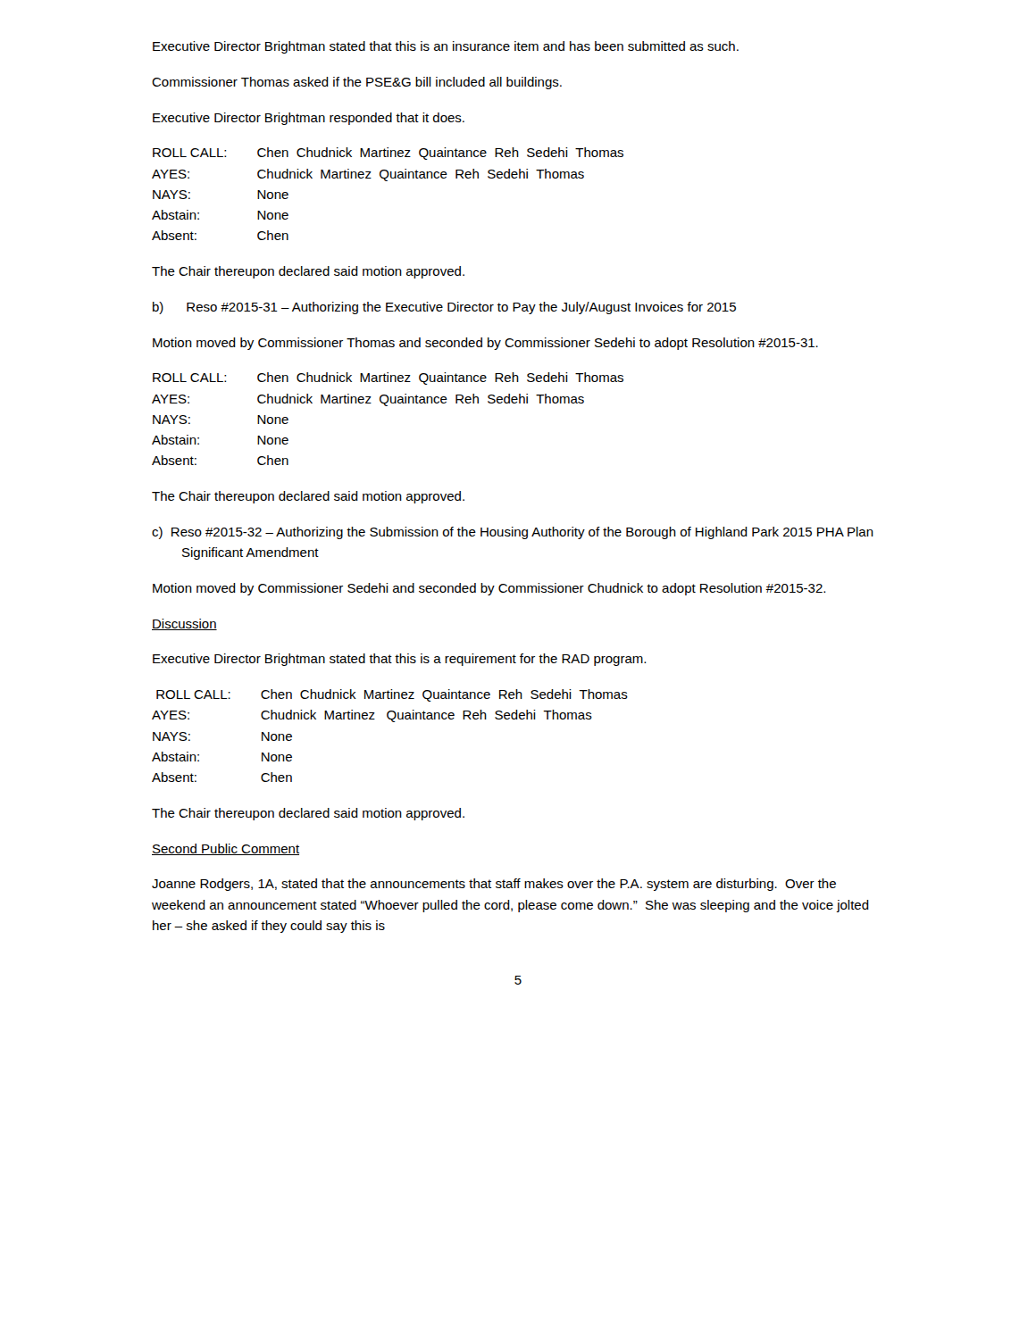Executive Director Brightman stated that this is an insurance item and has been submitted as such.
Commissioner Thomas asked if the PSE&G bill included all buildings.
Executive Director Brightman responded that it does.
| ROLL CALL: | Chen Chudnick Martinez Quaintance Reh Sedehi Thomas |
| AYES: | Chudnick Martinez Quaintance Reh Sedehi Thomas |
| NAYS: | None |
| Abstain: | None |
| Absent: | Chen |
The Chair thereupon declared said motion approved.
b) Reso #2015-31 – Authorizing the Executive Director to Pay the July/August Invoices for 2015
Motion moved by Commissioner Thomas and seconded by Commissioner Sedehi to adopt Resolution #2015-31.
| ROLL CALL: | Chen Chudnick Martinez Quaintance Reh Sedehi Thomas |
| AYES: | Chudnick Martinez Quaintance Reh Sedehi Thomas |
| NAYS: | None |
| Abstain: | None |
| Absent: | Chen |
The Chair thereupon declared said motion approved.
c) Reso #2015-32 – Authorizing the Submission of the Housing Authority of the Borough of Highland Park 2015 PHA Plan Significant Amendment
Motion moved by Commissioner Sedehi and seconded by Commissioner Chudnick to adopt Resolution #2015-32.
Discussion
Executive Director Brightman stated that this is a requirement for the RAD program.
| ROLL CALL: | Chen Chudnick Martinez Quaintance Reh Sedehi Thomas |
| AYES: | Chudnick Martinez Quaintance Reh Sedehi Thomas |
| NAYS: | None |
| Abstain: | None |
| Absent: | Chen |
The Chair thereupon declared said motion approved.
Second Public Comment
Joanne Rodgers, 1A, stated that the announcements that staff makes over the P.A. system are disturbing. Over the weekend an announcement stated “Whoever pulled the cord, please come down.” She was sleeping and the voice jolted her – she asked if they could say this is
5